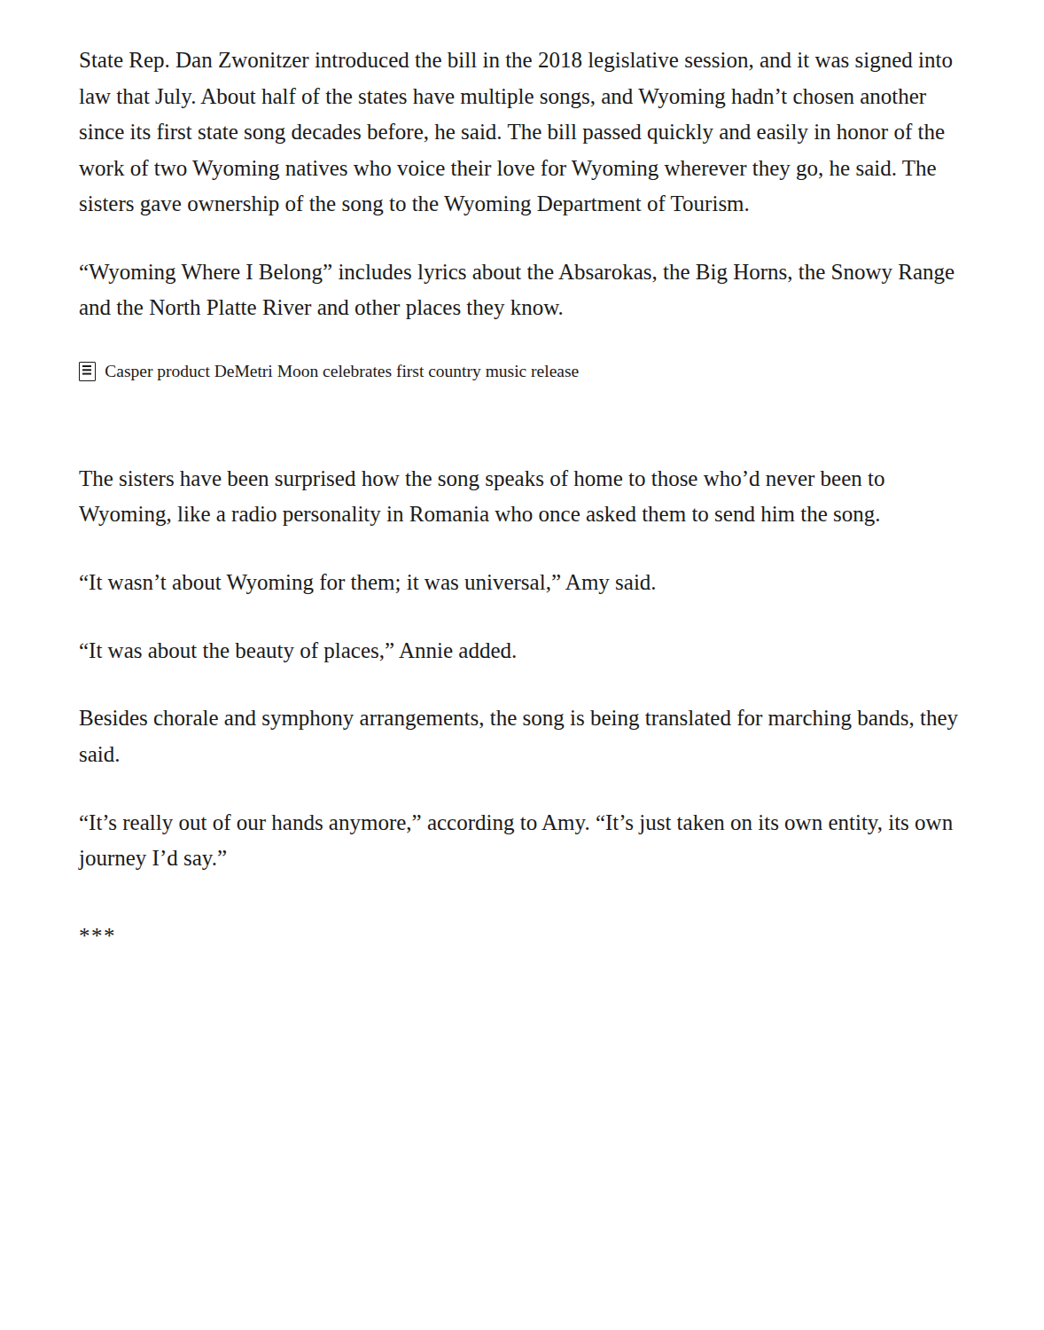State Rep. Dan Zwonitzer introduced the bill in the 2018 legislative session, and it was signed into law that July. About half of the states have multiple songs, and Wyoming hadn’t chosen another since its first state song decades before, he said. The bill passed quickly and easily in honor of the work of two Wyoming natives who voice their love for Wyoming wherever they go, he said. The sisters gave ownership of the song to the Wyoming Department of Tourism.
“Wyoming Where I Belong” includes lyrics about the Absarokas, the Big Horns, the Snowy Range and the North Platte River and other places they know.
Casper product DeMetri Moon celebrates first country music release
The sisters have been surprised how the song speaks of home to those who’d never been to Wyoming, like a radio personality in Romania who once asked them to send him the song.
“It wasn’t about Wyoming for them; it was universal,” Amy said.
“It was about the beauty of places,” Annie added.
Besides chorale and symphony arrangements, the song is being translated for marching bands, they said.
“It’s really out of our hands anymore,” according to Amy. “It’s just taken on its own entity, its own journey I’d say.”
***